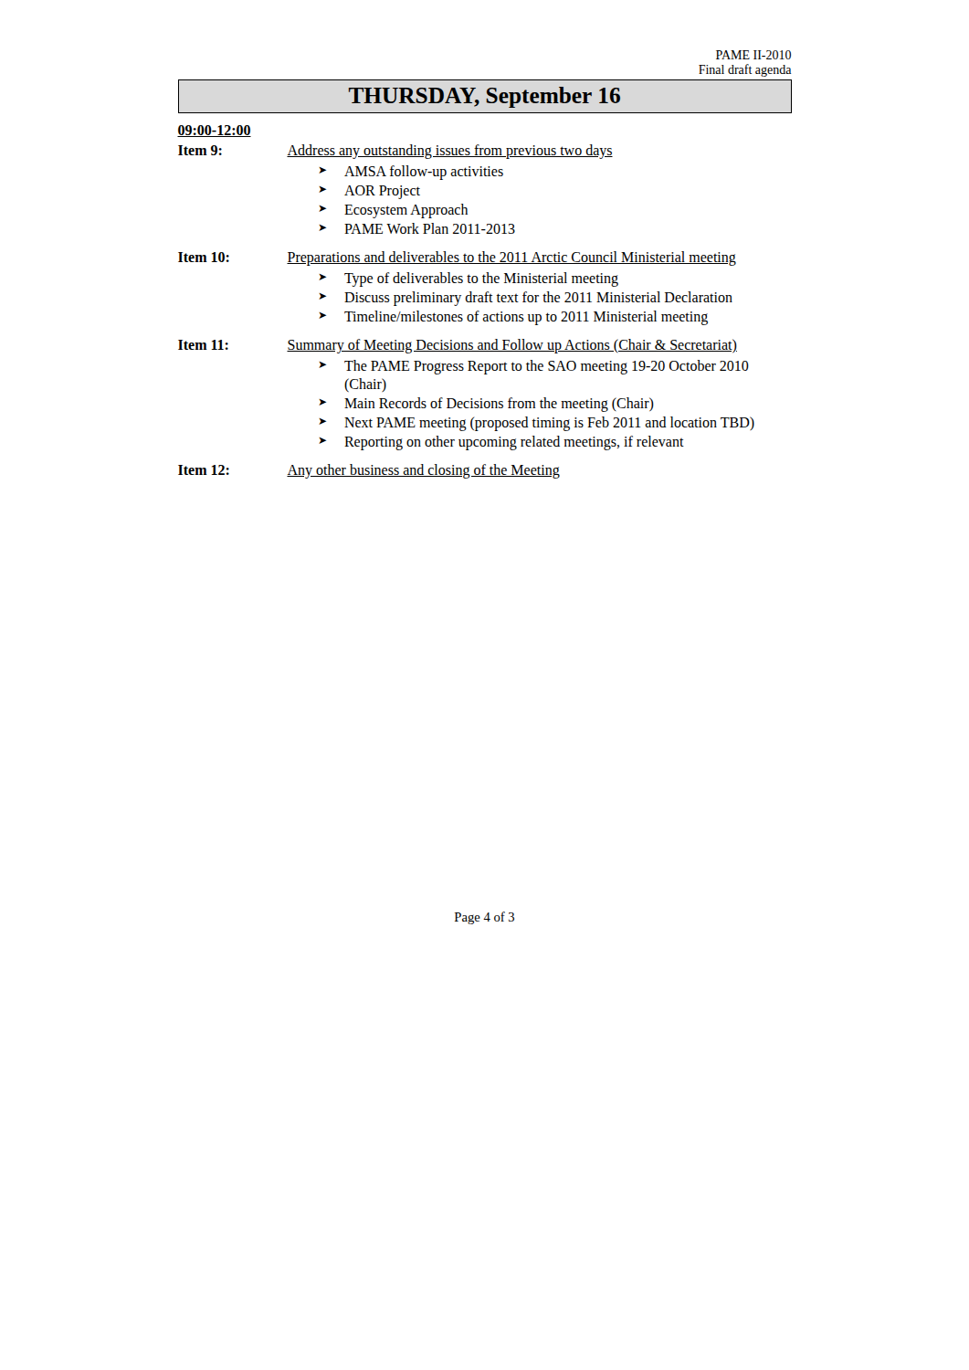PAME II-2010
Final draft agenda
THURSDAY, September 16
09:00-12:00
| Item 9: | Address any outstanding issues from previous two days AMSA follow-up activities AOR Project Ecosystem Approach PAME Work Plan 2011-2013 |
| Item 10: | Preparations and deliverables to the 2011 Arctic Council Ministerial meeting Type of deliverables to the Ministerial meeting Discuss preliminary draft text for the 2011 Ministerial Declaration Timeline/milestones of actions up to 2011 Ministerial meeting |
| Item 11: | Summary of Meeting Decisions and Follow up Actions (Chair & Secretariat) The PAME Progress Report to the SAO meeting 19-20 October 2010 (Chair) Main Records of Decisions from the meeting (Chair) Next PAME meeting (proposed timing is Feb 2011 and location TBD) Reporting on other upcoming related meetings, if relevant |
| Item 12: | Any other business and closing of the Meeting |
Page 4 of 3